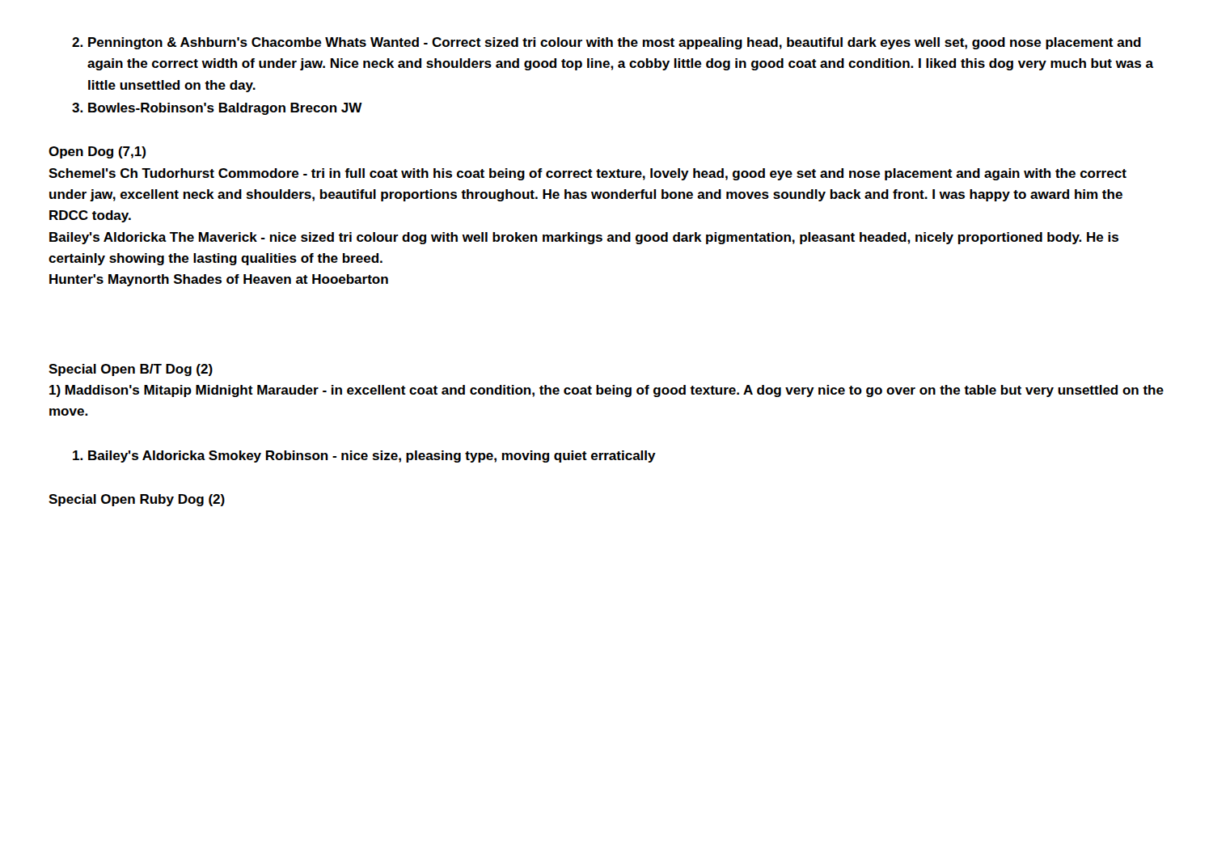Pennington & Ashburn's Chacombe Whats Wanted - Correct sized tri colour with the most appealing head, beautiful dark eyes well set, good nose placement and again the correct width of under jaw. Nice neck and shoulders and good top line, a cobby little dog in good coat and condition. I liked this dog very much but was a little unsettled on the day.
Bowles-Robinson's Baldragon Brecon JW
Open Dog (7,1)
Schemel's Ch Tudorhurst Commodore - tri in full coat with his coat being of correct texture, lovely head, good eye set and nose placement and again with the correct under jaw, excellent neck and shoulders, beautiful proportions throughout. He has wonderful bone and moves soundly back and front. I was happy to award him the RDCC today.
Bailey's Aldoricka The Maverick - nice sized tri colour dog with well broken markings and good dark pigmentation, pleasant headed, nicely proportioned body. He is certainly showing the lasting qualities of the breed.
Hunter's Maynorth Shades of Heaven at Hooebarton
Special Open B/T Dog (2)
1) Maddison's Mitapip Midnight Marauder - in excellent coat and condition, the coat being of good texture. A dog very nice to go over on the table but very unsettled on the move.
Bailey's Aldoricka Smokey Robinson - nice size, pleasing type, moving quiet erratically
Special Open Ruby Dog (2)